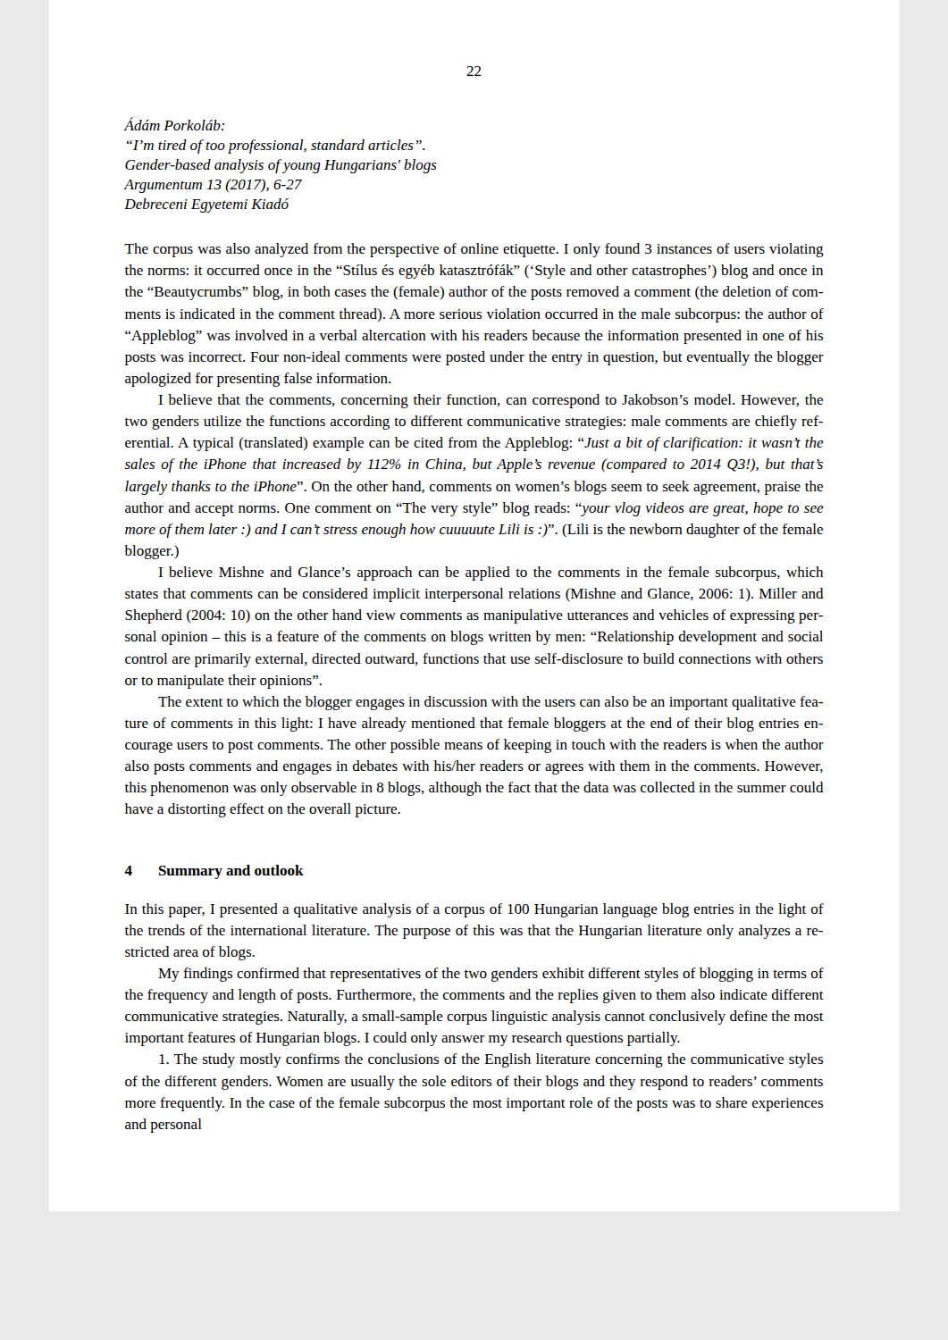22
Ádám Porkoláb:
“I’m tired of too professional, standard articles”.
Gender-based analysis of young Hungarians' blogs
Argumentum 13 (2017), 6-27
Debreceni Egyetemi Kiadó
The corpus was also analyzed from the perspective of online etiquette. I only found 3 instances of users violating the norms: it occurred once in the “Stílus és egyéb katasztrófák” (‘Style and other catastrophes’) blog and once in the “Beautycrumbs” blog, in both cases the (female) author of the posts removed a comment (the deletion of comments is indicated in the comment thread). A more serious violation occurred in the male subcorpus: the author of “Appleblog” was involved in a verbal altercation with his readers because the information presented in one of his posts was incorrect. Four non-ideal comments were posted under the entry in question, but eventually the blogger apologized for presenting false information.
I believe that the comments, concerning their function, can correspond to Jakobson’s model. However, the two genders utilize the functions according to different communicative strategies: male comments are chiefly referential. A typical (translated) example can be cited from the Appleblog: “Just a bit of clarification: it wasn’t the sales of the iPhone that increased by 112% in China, but Apple’s revenue (compared to 2014 Q3!), but that’s largely thanks to the iPhone”. On the other hand, comments on women’s blogs seem to seek agreement, praise the author and accept norms. One comment on “The very style” blog reads: “your vlog videos are great, hope to see more of them later :) and I can’t stress enough how cuuuuute Lili is :)”. (Lili is the newborn daughter of the female blogger.)
I believe Mishne and Glance’s approach can be applied to the comments in the female subcorpus, which states that comments can be considered implicit interpersonal relations (Mishne and Glance, 2006: 1). Miller and Shepherd (2004: 10) on the other hand view comments as manipulative utterances and vehicles of expressing personal opinion – this is a feature of the comments on blogs written by men: “Relationship development and social control are primarily external, directed outward, functions that use self-disclosure to build connections with others or to manipulate their opinions”.
The extent to which the blogger engages in discussion with the users can also be an important qualitative feature of comments in this light: I have already mentioned that female bloggers at the end of their blog entries encourage users to post comments. The other possible means of keeping in touch with the readers is when the author also posts comments and engages in debates with his/her readers or agrees with them in the comments. However, this phenomenon was only observable in 8 blogs, although the fact that the data was collected in the summer could have a distorting effect on the overall picture.
4 Summary and outlook
In this paper, I presented a qualitative analysis of a corpus of 100 Hungarian language blog entries in the light of the trends of the international literature. The purpose of this was that the Hungarian literature only analyzes a restricted area of blogs.
My findings confirmed that representatives of the two genders exhibit different styles of blogging in terms of the frequency and length of posts. Furthermore, the comments and the replies given to them also indicate different communicative strategies. Naturally, a small-sample corpus linguistic analysis cannot conclusively define the most important features of Hungarian blogs. I could only answer my research questions partially.
1. The study mostly confirms the conclusions of the English literature concerning the communicative styles of the different genders. Women are usually the sole editors of their blogs and they respond to readers’ comments more frequently. In the case of the female subcorpus the most important role of the posts was to share experiences and personal